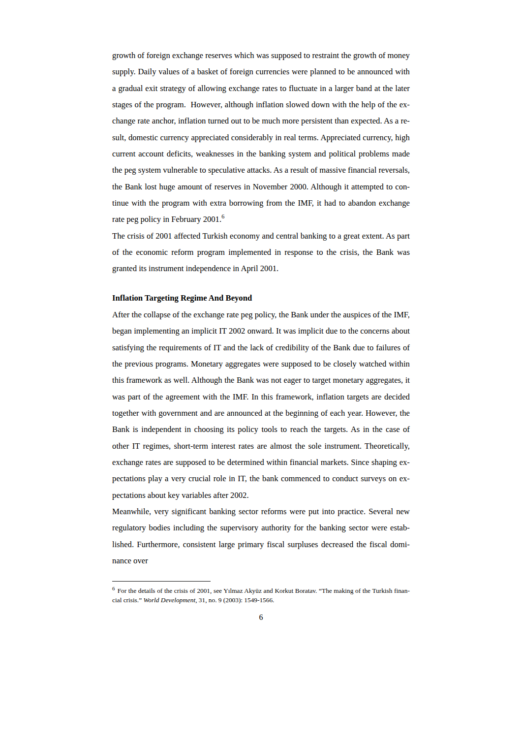growth of foreign exchange reserves which was supposed to restraint the growth of money supply. Daily values of a basket of foreign currencies were planned to be announced with a gradual exit strategy of allowing exchange rates to fluctuate in a larger band at the later stages of the program. However, although inflation slowed down with the help of the exchange rate anchor, inflation turned out to be much more persistent than expected. As a result, domestic currency appreciated considerably in real terms. Appreciated currency, high current account deficits, weaknesses in the banking system and political problems made the peg system vulnerable to speculative attacks. As a result of massive financial reversals, the Bank lost huge amount of reserves in November 2000. Although it attempted to continue with the program with extra borrowing from the IMF, it had to abandon exchange rate peg policy in February 2001.6
The crisis of 2001 affected Turkish economy and central banking to a great extent. As part of the economic reform program implemented in response to the crisis, the Bank was granted its instrument independence in April 2001.
Inflation Targeting Regime And Beyond
After the collapse of the exchange rate peg policy, the Bank under the auspices of the IMF, began implementing an implicit IT 2002 onward. It was implicit due to the concerns about satisfying the requirements of IT and the lack of credibility of the Bank due to failures of the previous programs. Monetary aggregates were supposed to be closely watched within this framework as well. Although the Bank was not eager to target monetary aggregates, it was part of the agreement with the IMF. In this framework, inflation targets are decided together with government and are announced at the beginning of each year. However, the Bank is independent in choosing its policy tools to reach the targets. As in the case of other IT regimes, short-term interest rates are almost the sole instrument. Theoretically, exchange rates are supposed to be determined within financial markets. Since shaping expectations play a very crucial role in IT, the bank commenced to conduct surveys on expectations about key variables after 2002.
Meanwhile, very significant banking sector reforms were put into practice. Several new regulatory bodies including the supervisory authority for the banking sector were established. Furthermore, consistent large primary fiscal surpluses decreased the fiscal dominance over
6 For the details of the crisis of 2001, see Yılmaz Akyüz and Korkut Boratav. “The making of the Turkish financial crisis.” World Development, 31, no. 9 (2003): 1549-1566.
6